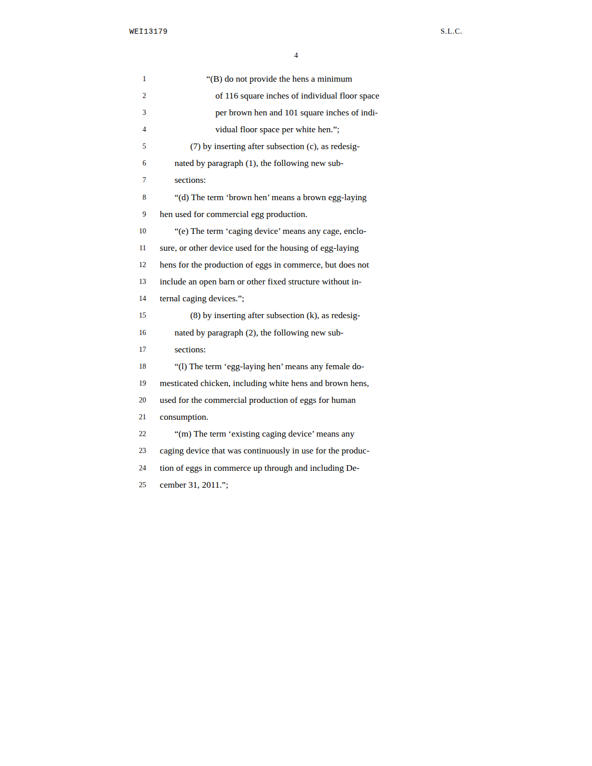WEI13179 S.L.C.
4
“(B) do not provide the hens a minimum
of 116 square inches of individual floor space
per brown hen and 101 square inches of indi-
vidual floor space per white hen.”;
(7) by inserting after subsection (c), as redesig-
nated by paragraph (1), the following new sub-
sections:
“(d) The term ‘brown hen’ means a brown egg-laying
hen used for commercial egg production.
“(e) The term ‘caging device’ means any cage, enclo-
sure, or other device used for the housing of egg-laying
hens for the production of eggs in commerce, but does not
include an open barn or other fixed structure without in-
ternal caging devices.”;
(8) by inserting after subsection (k), as redesig-
nated by paragraph (2), the following new sub-
sections:
“(l) The term ‘egg-laying hen’ means any female do-
mesticated chicken, including white hens and brown hens,
used for the commercial production of eggs for human
consumption.
“(m) The term ‘existing caging device’ means any
caging device that was continuously in use for the produc-
tion of eggs in commerce up through and including De-
cember 31, 2011.”;